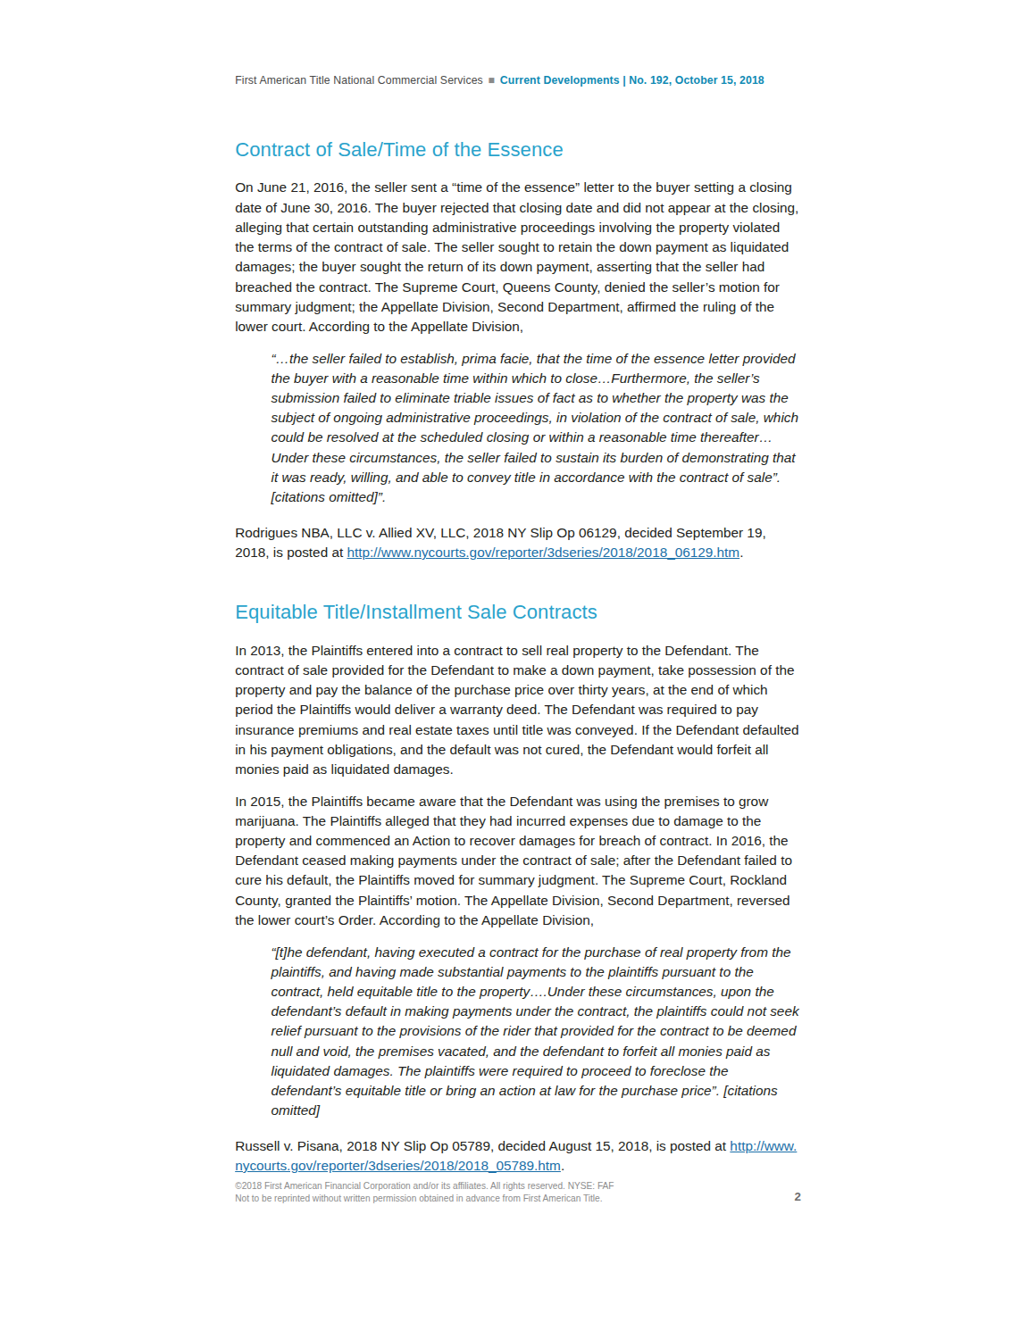First American Title National Commercial Services ■ Current Developments | No. 192, October 15, 2018
Contract of Sale/Time of the Essence
On June 21, 2016, the seller sent a “time of the essence” letter to the buyer setting a closing date of June 30, 2016. The buyer rejected that closing date and did not appear at the closing, alleging that certain outstanding administrative proceedings involving the property violated the terms of the contract of sale. The seller sought to retain the down payment as liquidated damages; the buyer sought the return of its down payment, asserting that the seller had breached the contract. The Supreme Court, Queens County, denied the seller’s motion for summary judgment; the Appellate Division, Second Department, affirmed the ruling of the lower court. According to the Appellate Division,
“…the seller failed to establish, prima facie, that the time of the essence letter provided the buyer with a reasonable time within which to close…Furthermore, the seller’s submission failed to eliminate triable issues of fact as to whether the property was the subject of ongoing administrative proceedings, in violation of the contract of sale, which could be resolved at the scheduled closing or within a reasonable time thereafter…Under these circumstances, the seller failed to sustain its burden of demonstrating that it was ready, willing, and able to convey title in accordance with the contract of sale”. [citations omitted]”.
Rodrigues NBA, LLC v. Allied XV, LLC, 2018 NY Slip Op 06129, decided September 19, 2018, is posted at http://www.nycourts.gov/reporter/3dseries/2018/2018_06129.htm.
Equitable Title/Installment Sale Contracts
In 2013, the Plaintiffs entered into a contract to sell real property to the Defendant. The contract of sale provided for the Defendant to make a down payment, take possession of the property and pay the balance of the purchase price over thirty years, at the end of which period the Plaintiffs would deliver a warranty deed. The Defendant was required to pay insurance premiums and real estate taxes until title was conveyed. If the Defendant defaulted in his payment obligations, and the default was not cured, the Defendant would forfeit all monies paid as liquidated damages.
In 2015, the Plaintiffs became aware that the Defendant was using the premises to grow marijuana. The Plaintiffs alleged that they had incurred expenses due to damage to the property and commenced an Action to recover damages for breach of contract. In 2016, the Defendant ceased making payments under the contract of sale; after the Defendant failed to cure his default, the Plaintiffs moved for summary judgment. The Supreme Court, Rockland County, granted the Plaintiffs’ motion. The Appellate Division, Second Department, reversed the lower court’s Order. According to the Appellate Division,
“[t]he defendant, having executed a contract for the purchase of real property from the plaintiffs, and having made substantial payments to the plaintiffs pursuant to the contract, held equitable title to the property….Under these circumstances, upon the defendant’s default in making payments under the contract, the plaintiffs could not seek relief pursuant to the provisions of the rider that provided for the contract to be deemed null and void, the premises vacated, and the defendant to forfeit all monies paid as liquidated damages. The plaintiffs were required to proceed to foreclose the defendant’s equitable title or bring an action at law for the purchase price”. [citations omitted]
Russell v. Pisana, 2018 NY Slip Op 05789, decided August 15, 2018, is posted at http://www.nycourts.gov/reporter/3dseries/2018/2018_05789.htm.
©2018 First American Financial Corporation and/or its affiliates. All rights reserved. NYSE: FAF
Not to be reprinted without written permission obtained in advance from First American Title. 2